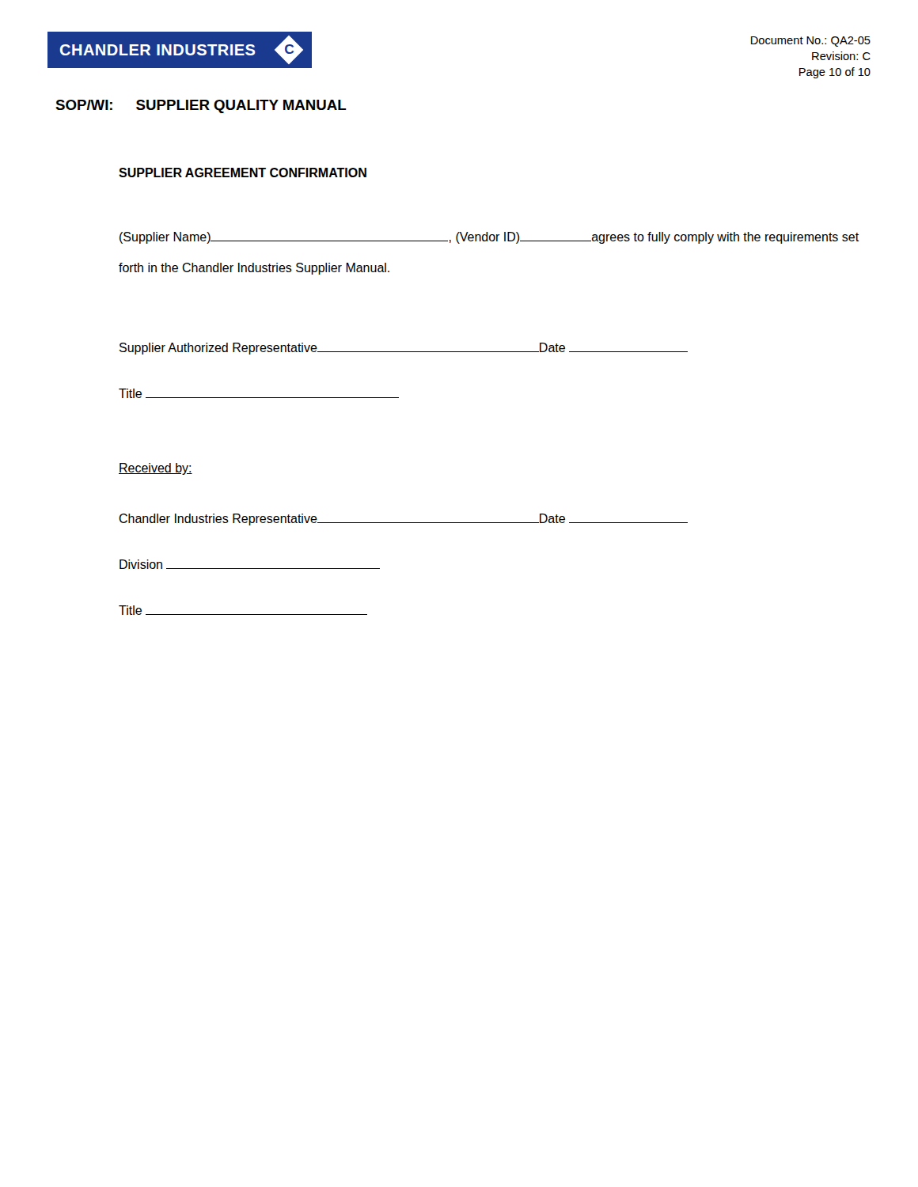CHANDLER INDUSTRIES
Document No.: QA2-05
Revision: C
Page 10 of 10
SOP/WI: SUPPLIER QUALITY MANUAL
SUPPLIER AGREEMENT CONFIRMATION
(Supplier Name) , (Vendor ID) agrees to fully comply with the requirements set forth in the Chandler Industries Supplier Manual.
Supplier Authorized Representative Date
Title
Received by:
Chandler Industries Representative Date
Division
Title